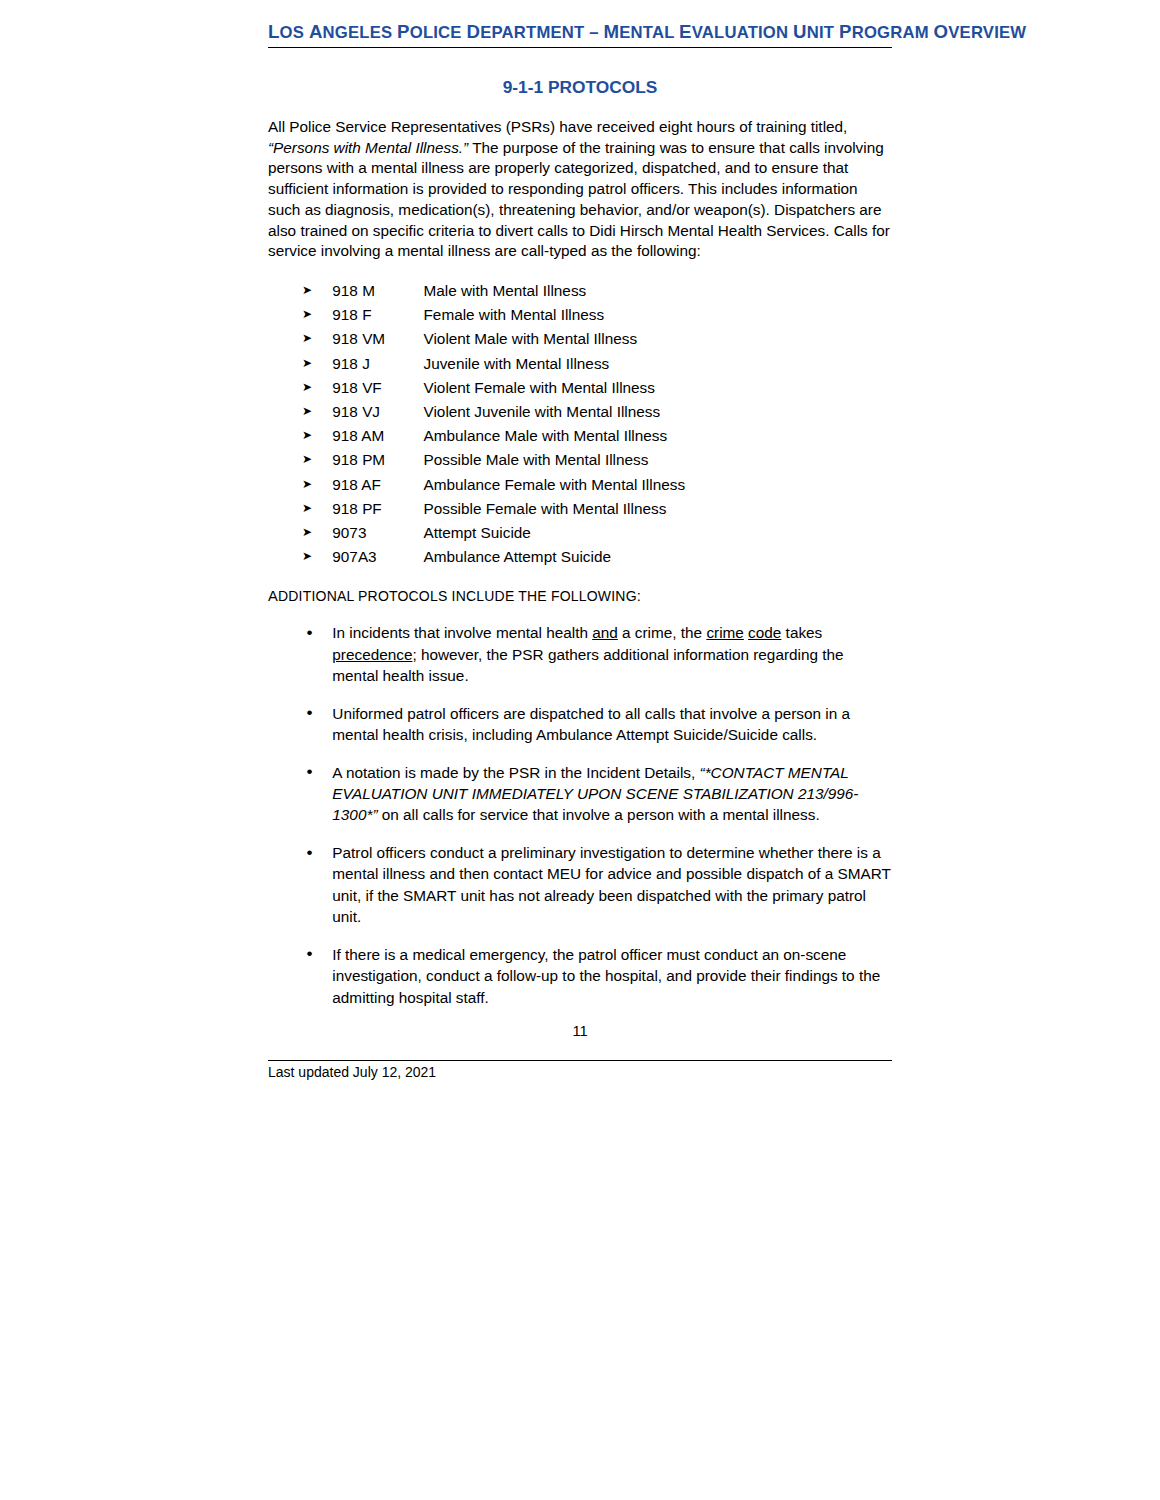LOS ANGELES POLICE DEPARTMENT – MENTAL EVALUATION UNIT PROGRAM OVERVIEW
9-1-1 PROTOCOLS
All Police Service Representatives (PSRs) have received eight hours of training titled, “Persons with Mental Illness.” The purpose of the training was to ensure that calls involving persons with a mental illness are properly categorized, dispatched, and to ensure that sufficient information is provided to responding patrol officers. This includes information such as diagnosis, medication(s), threatening behavior, and/or weapon(s). Dispatchers are also trained on specific criteria to divert calls to Didi Hirsch Mental Health Services. Calls for service involving a mental illness are call-typed as the following:
918 MMale with Mental Illness
918 FFemale with Mental Illness
918 VMViolent Male with Mental Illness
918 JJuvenile with Mental Illness
918 VFViolent Female with Mental Illness
918 VJViolent Juvenile with Mental Illness
918 AMAmbulance Male with Mental Illness
918 PMPossible Male with Mental Illness
918 AFAmbulance Female with Mental Illness
918 PFPossible Female with Mental Illness
9073 Attempt Suicide
907A3 Ambulance Attempt Suicide
ADDITIONAL PROTOCOLS INCLUDE THE FOLLOWING:
In incidents that involve mental health and a crime, the crime code takes precedence; however, the PSR gathers additional information regarding the mental health issue.
Uniformed patrol officers are dispatched to all calls that involve a person in a mental health crisis, including Ambulance Attempt Suicide/Suicide calls.
A notation is made by the PSR in the Incident Details, “*CONTACT MENTAL EVALUATION UNIT IMMEDIATELY UPON SCENE STABILIZATION 213/996-1300*” on all calls for service that involve a person with a mental illness.
Patrol officers conduct a preliminary investigation to determine whether there is a mental illness and then contact MEU for advice and possible dispatch of a SMART unit, if the SMART unit has not already been dispatched with the primary patrol unit.
If there is a medical emergency, the patrol officer must conduct an on-scene investigation, conduct a follow-up to the hospital, and provide their findings to the admitting hospital staff.
11
Last updated July 12, 2021